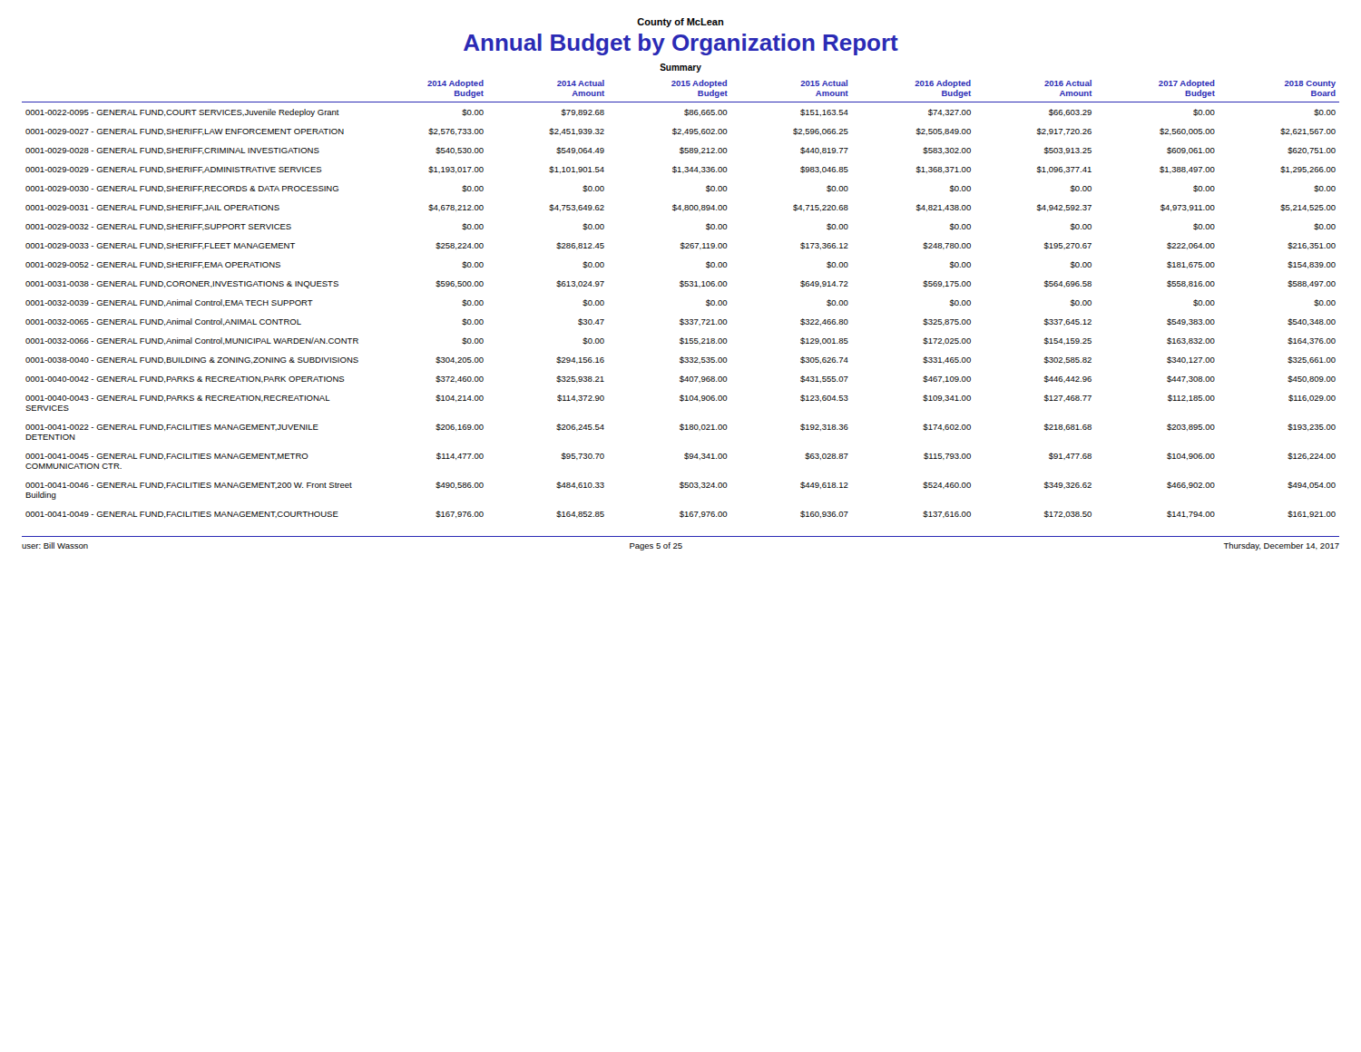County of McLean
Annual Budget by Organization Report
Summary
| | 2014 Adopted Budget | 2014 Actual Amount | 2015 Adopted Budget | 2015 Actual Amount | 2016 Adopted Budget | 2016 Actual Amount | 2017 Adopted Budget | 2018 County Board |
| --- | --- | --- | --- | --- | --- | --- | --- | --- |
| 0001-0022-0095 - GENERAL FUND,COURT SERVICES,Juvenile Redeploy Grant | $0.00 | $79,892.68 | $86,665.00 | $151,163.54 | $74,327.00 | $66,603.29 | $0.00 | $0.00 |
| 0001-0029-0027 - GENERAL FUND,SHERIFF,LAW ENFORCEMENT OPERATION | $2,576,733.00 | $2,451,939.32 | $2,495,602.00 | $2,596,066.25 | $2,505,849.00 | $2,917,720.26 | $2,560,005.00 | $2,621,567.00 |
| 0001-0029-0028 - GENERAL FUND,SHERIFF,CRIMINAL INVESTIGATIONS | $540,530.00 | $549,064.49 | $589,212.00 | $440,819.77 | $583,302.00 | $503,913.25 | $609,061.00 | $620,751.00 |
| 0001-0029-0029 - GENERAL FUND,SHERIFF,ADMINISTRATIVE SERVICES | $1,193,017.00 | $1,101,901.54 | $1,344,336.00 | $983,046.85 | $1,368,371.00 | $1,096,377.41 | $1,388,497.00 | $1,295,266.00 |
| 0001-0029-0030 - GENERAL FUND,SHERIFF,RECORDS & DATA PROCESSING | $0.00 | $0.00 | $0.00 | $0.00 | $0.00 | $0.00 | $0.00 | $0.00 |
| 0001-0029-0031 - GENERAL FUND,SHERIFF,JAIL OPERATIONS | $4,678,212.00 | $4,753,649.62 | $4,800,894.00 | $4,715,220.68 | $4,821,438.00 | $4,942,592.37 | $4,973,911.00 | $5,214,525.00 |
| 0001-0029-0032 - GENERAL FUND,SHERIFF,SUPPORT SERVICES | $0.00 | $0.00 | $0.00 | $0.00 | $0.00 | $0.00 | $0.00 | $0.00 |
| 0001-0029-0033 - GENERAL FUND,SHERIFF,FLEET MANAGEMENT | $258,224.00 | $286,812.45 | $267,119.00 | $173,366.12 | $248,780.00 | $195,270.67 | $222,064.00 | $216,351.00 |
| 0001-0029-0052 - GENERAL FUND,SHERIFF,EMA OPERATIONS | $0.00 | $0.00 | $0.00 | $0.00 | $0.00 | $0.00 | $181,675.00 | $154,839.00 |
| 0001-0031-0038 - GENERAL FUND,CORONER,INVESTIGATIONS & INQUESTS | $596,500.00 | $613,024.97 | $531,106.00 | $649,914.72 | $569,175.00 | $564,696.58 | $558,816.00 | $588,497.00 |
| 0001-0032-0039 - GENERAL FUND,Animal Control,EMA TECH SUPPORT | $0.00 | $0.00 | $0.00 | $0.00 | $0.00 | $0.00 | $0.00 | $0.00 |
| 0001-0032-0065 - GENERAL FUND,Animal Control,ANIMAL CONTROL | $0.00 | $30.47 | $337,721.00 | $322,466.80 | $325,875.00 | $337,645.12 | $549,383.00 | $540,348.00 |
| 0001-0032-0066 - GENERAL FUND,Animal Control,MUNICIPAL WARDEN/AN.CONTR | $0.00 | $0.00 | $155,218.00 | $129,001.85 | $172,025.00 | $154,159.25 | $163,832.00 | $164,376.00 |
| 0001-0038-0040 - GENERAL FUND,BUILDING & ZONING,ZONING & SUBDIVISIONS | $304,205.00 | $294,156.16 | $332,535.00 | $305,626.74 | $331,465.00 | $302,585.82 | $340,127.00 | $325,661.00 |
| 0001-0040-0042 - GENERAL FUND,PARKS & RECREATION,PARK OPERATIONS | $372,460.00 | $325,938.21 | $407,968.00 | $431,555.07 | $467,109.00 | $446,442.96 | $447,308.00 | $450,809.00 |
| 0001-0040-0043 - GENERAL FUND,PARKS & RECREATION,RECREATIONAL SERVICES | $104,214.00 | $114,372.90 | $104,906.00 | $123,604.53 | $109,341.00 | $127,468.77 | $112,185.00 | $116,029.00 |
| 0001-0041-0022 - GENERAL FUND,FACILITIES MANAGEMENT,JUVENILE DETENTION | $206,169.00 | $206,245.54 | $180,021.00 | $192,318.36 | $174,602.00 | $218,681.68 | $203,895.00 | $193,235.00 |
| 0001-0041-0045 - GENERAL FUND,FACILITIES MANAGEMENT,METRO COMMUNICATION CTR. | $114,477.00 | $95,730.70 | $94,341.00 | $63,028.87 | $115,793.00 | $91,477.68 | $104,906.00 | $126,224.00 |
| 0001-0041-0046 - GENERAL FUND,FACILITIES MANAGEMENT,200 W. Front Street Building | $490,586.00 | $484,610.33 | $503,324.00 | $449,618.12 | $524,460.00 | $349,326.62 | $466,902.00 | $494,054.00 |
| 0001-0041-0049 - GENERAL FUND,FACILITIES MANAGEMENT,COURTHOUSE | $167,976.00 | $164,852.85 | $167,976.00 | $160,936.07 | $137,616.00 | $172,038.50 | $141,794.00 | $161,921.00 |
user: Bill Wasson
Pages 5 of 25
Thursday, December 14, 2017